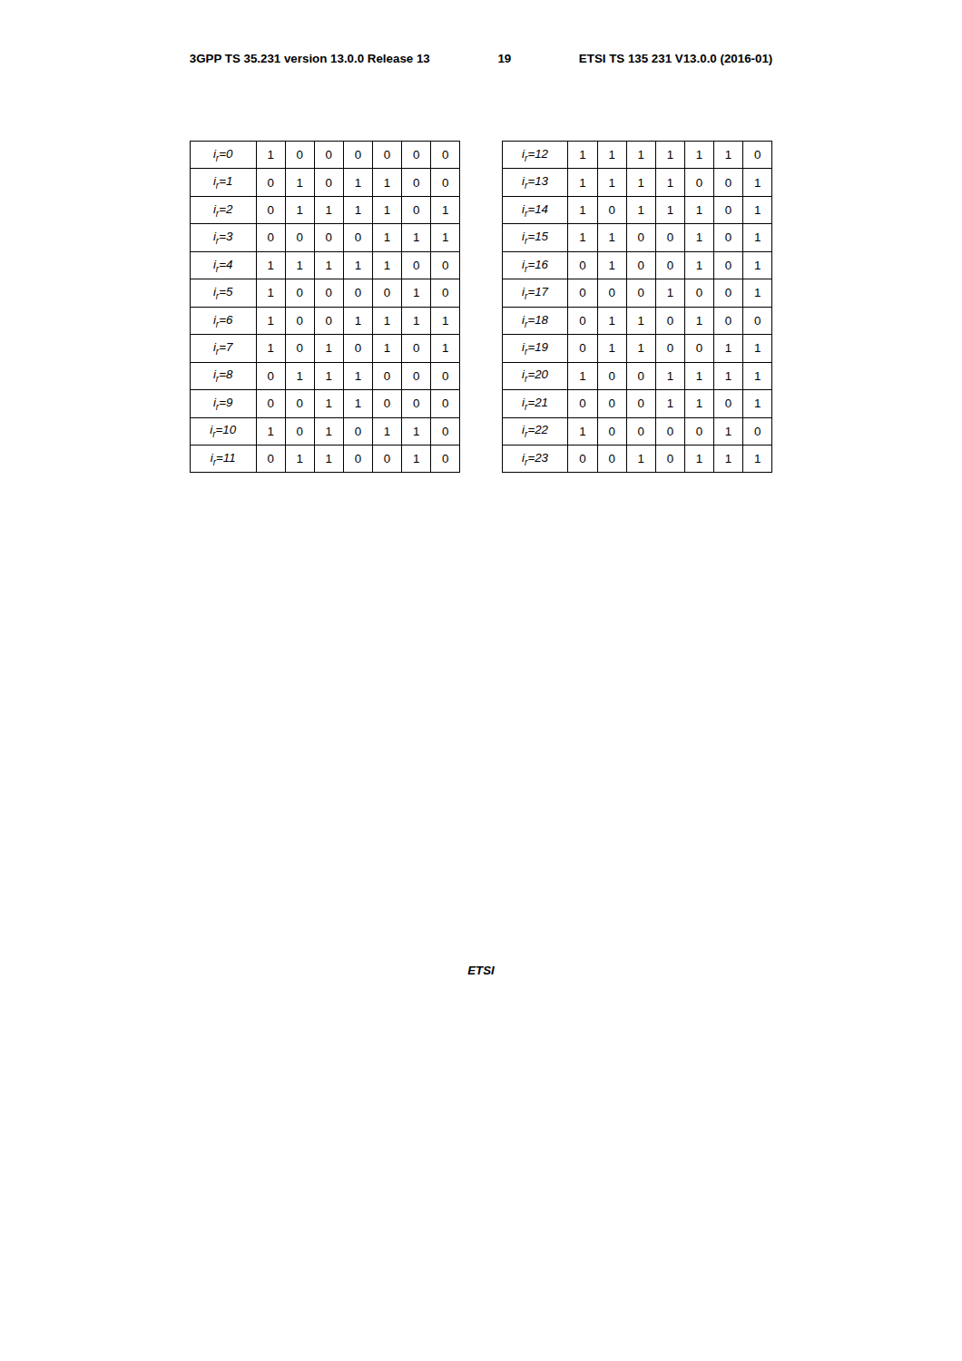3GPP TS 35.231 version 13.0.0 Release 13
19
ETSI TS 135 231 V13.0.0 (2016-01)
| i r =0 | 1 | 0 | 0 | 0 | 0 | 0 | 0 |
| i r =1 | 0 | 1 | 0 | 1 | 1 | 0 | 0 |
| i r =2 | 0 | 1 | 1 | 1 | 1 | 0 | 1 |
| i r =3 | 0 | 0 | 0 | 0 | 1 | 1 | 1 |
| i r =4 | 1 | 1 | 1 | 1 | 1 | 0 | 0 |
| i r =5 | 1 | 0 | 0 | 0 | 0 | 1 | 0 |
| i r =6 | 1 | 0 | 0 | 1 | 1 | 1 | 1 |
| i r =7 | 1 | 0 | 1 | 0 | 1 | 0 | 1 |
| i r =8 | 0 | 1 | 1 | 1 | 0 | 0 | 0 |
| i r =9 | 0 | 0 | 1 | 1 | 0 | 0 | 0 |
| i r =10 | 1 | 0 | 1 | 0 | 1 | 1 | 0 |
| i r =11 | 0 | 1 | 1 | 0 | 0 | 1 | 0 |
| i r =12 | 1 | 1 | 1 | 1 | 1 | 1 | 0 |
| i r =13 | 1 | 1 | 1 | 1 | 0 | 0 | 1 |
| i r =14 | 1 | 0 | 1 | 1 | 1 | 0 | 1 |
| i r =15 | 1 | 1 | 0 | 0 | 1 | 0 | 1 |
| i r =16 | 0 | 1 | 0 | 0 | 1 | 0 | 1 |
| i r =17 | 0 | 0 | 0 | 1 | 0 | 0 | 1 |
| i r =18 | 0 | 1 | 1 | 0 | 1 | 0 | 0 |
| i r =19 | 0 | 1 | 1 | 0 | 0 | 1 | 1 |
| i r =20 | 1 | 0 | 0 | 1 | 1 | 1 | 1 |
| i r =21 | 0 | 0 | 0 | 1 | 1 | 0 | 1 |
| i r =22 | 1 | 0 | 0 | 0 | 0 | 1 | 0 |
| i r =23 | 0 | 0 | 1 | 0 | 1 | 1 | 1 |
ETSI